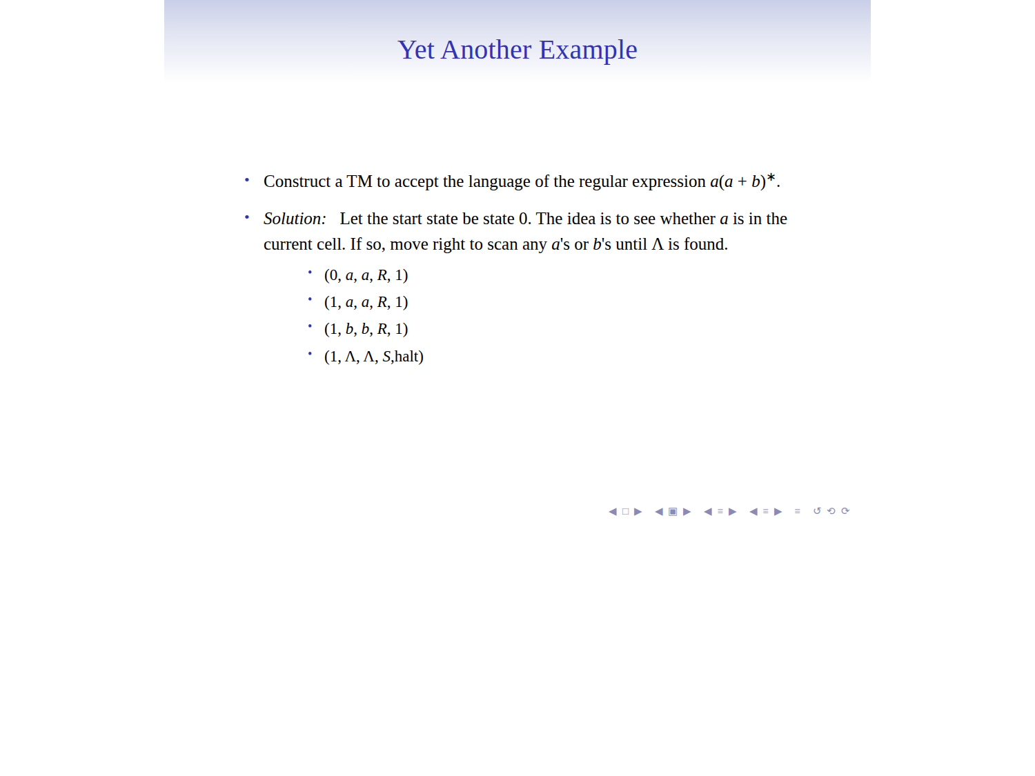Yet Another Example
Construct a TM to accept the language of the regular expression a(a + b)∗.
Solution: Let the start state be state 0. The idea is to see whether a is in the current cell. If so, move right to scan any a's or b's until Λ is found.
(0, a, a, R, 1)
(1, a, a, R, 1)
(1, b, b, R, 1)
(1, Λ, Λ, S,halt)
◀ □ ▶ ◀ ▣ ▶ ◀ ≡ ▶ ◀ ≡ ▶ ≡ ↺ ⟲ ⟳